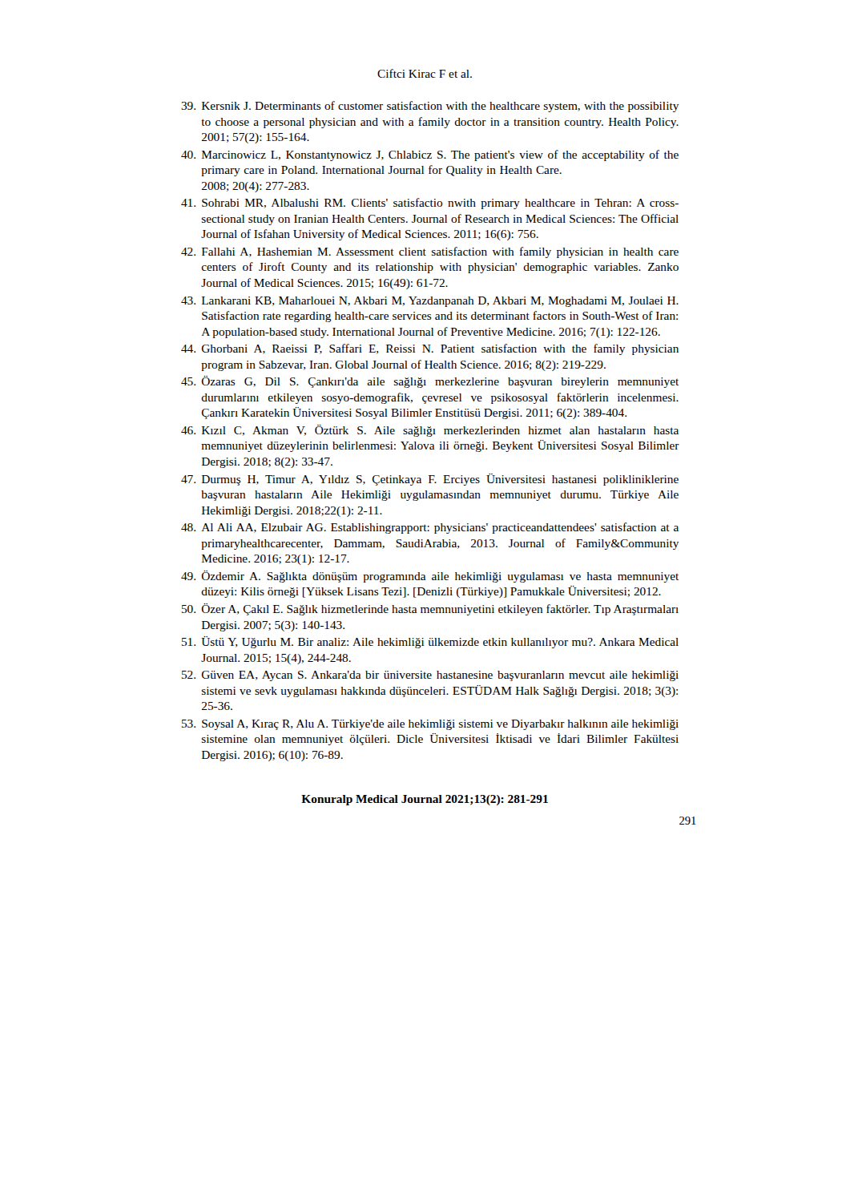Ciftci Kirac F et al.
Kersnik J. Determinants of customer satisfaction with the healthcare system, with the possibility to choose a personal physician and with a family doctor in a transition country. Health Policy. 2001; 57(2): 155-164.
Marcinowicz L, Konstantynowicz J, Chlabicz S. The patient's view of the acceptability of the primary care in Poland. International Journal for Quality in Health Care. 2008; 20(4): 277-283.
Sohrabi MR, Albalushi RM. Clients' satisfactio nwith primary healthcare in Tehran: A cross-sectional study on Iranian Health Centers. Journal of Research in Medical Sciences: The Official Journal of Isfahan University of Medical Sciences. 2011; 16(6): 756.
Fallahi A, Hashemian M. Assessment client satisfaction with family physician in health care centers of Jiroft County and its relationship with physician' demographic variables. Zanko Journal of Medical Sciences. 2015; 16(49): 61-72.
Lankarani KB, Maharlouei N, Akbari M, Yazdanpanah D, Akbari M, Moghadami M, Joulaei H. Satisfaction rate regarding health-care services and its determinant factors in South-West of Iran: A population-based study. International Journal of Preventive Medicine. 2016; 7(1): 122-126.
Ghorbani A, Raeissi P, Saffari E, Reissi N. Patient satisfaction with the family physician program in Sabzevar, Iran. Global Journal of Health Science. 2016; 8(2): 219-229.
Özaras G, Dil S. Çankırı'da aile sağlığı merkezlerine başvuran bireylerin memnuniyet durumlarını etkileyen sosyo-demografik, çevresel ve psikososyal faktörlerin incelenmesi. Çankırı Karatekin Üniversitesi Sosyal Bilimler Enstitüsü Dergisi. 2011; 6(2): 389-404.
Kızıl C, Akman V, Öztürk S. Aile sağlığı merkezlerinden hizmet alan hastaların hasta memnuniyet düzeylerinin belirlenmesi: Yalova ili örneği. Beykent Üniversitesi Sosyal Bilimler Dergisi. 2018; 8(2): 33-47.
Durmuş H, Timur A, Yıldız S, Çetinkaya F. Erciyes Üniversitesi hastanesi polikliniklerine başvuran hastaların Aile Hekimliği uygulamasından memnuniyet durumu. Türkiye Aile Hekimliği Dergisi. 2018;22(1): 2-11.
Al Ali AA, Elzubair AG. Establishingrapport: physicians' practiceandattendees' satisfaction at a primaryhealthcarecenter, Dammam, SaudiArabia, 2013. Journal of Family&Community Medicine. 2016; 23(1): 12-17.
Özdemir A. Sağlıkta dönüşüm programında aile hekimliği uygulaması ve hasta memnuniyet düzeyi: Kilis örneği [Yüksek Lisans Tezi]. [Denizli (Türkiye)] Pamukkale Üniversitesi; 2012.
Özer A, Çakıl E. Sağlık hizmetlerinde hasta memnuniyetini etkileyen faktörler. Tıp Araştırmaları Dergisi. 2007; 5(3): 140-143.
Üstü Y, Uğurlu M. Bir analiz: Aile hekimliği ülkemizde etkin kullanılıyor mu?. Ankara Medical Journal. 2015; 15(4), 244-248.
Güven EA, Aycan S. Ankara'da bir üniversite hastanesine başvuranların mevcut aile hekimliği sistemi ve sevk uygulaması hakkında düşünceleri. ESTÜDAM Halk Sağlığı Dergisi. 2018; 3(3): 25-36.
Soysal A, Kıraç R, Alu A. Türkiye'de aile hekimliği sistemi ve Diyarbakır halkının aile hekimliği sistemine olan memnuniyet ölçüleri. Dicle Üniversitesi İktisadi ve İdari Bilimler Fakültesi Dergisi. 2016); 6(10): 76-89.
Konuralp Medical Journal 2021;13(2): 281-291
291